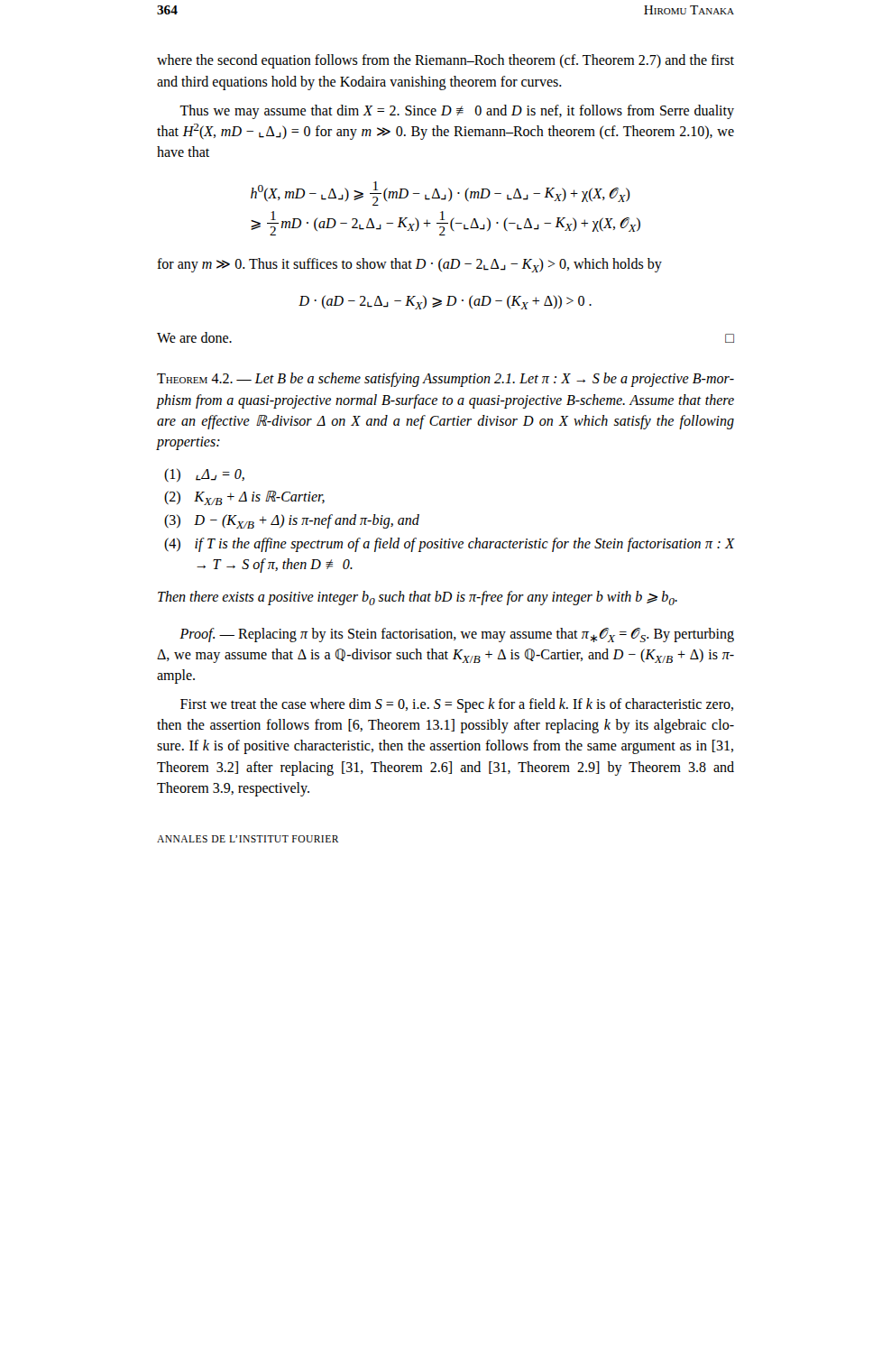364 Hiromu Tanaka
where the second equation follows from the Riemann–Roch theorem (cf. Theorem 2.7) and the first and third equations hold by the Kodaira vanishing theorem for curves.
Thus we may assume that dim X = 2. Since D ≢ 0 and D is nef, it follows from Serre duality that H2(X, mD − ⌞Δ⌟) = 0 for any m ≫ 0. By the Riemann–Roch theorem (cf. Theorem 2.10), we have that
h0(X, mD − ⌞Δ⌟) ⩾ 12(mD − ⌞Δ⌟) · (mD − ⌞Δ⌟ − KX) + χ(X, 𝒪X)
⩾ 12 mD · (aD − 2⌞Δ⌟ − KX) + 12(−⌞Δ⌟) · (−⌞Δ⌟ − KX) + χ(X, 𝒪X)
for any m ≫ 0. Thus it suffices to show that D · (aD − 2⌞Δ⌟ − KX) > 0, which holds by
D · (aD − 2⌞Δ⌟ − KX) ⩾ D · (aD − (KX + Δ)) > 0 .
We are done. □
Theorem 4.2. — Let B be a scheme satisfying Assumption 2.1. Let π : X → S be a projective B-morphism from a quasi-projective normal B-surface to a quasi-projective B-scheme. Assume that there are an effective ℝ-divisor Δ on X and a nef Cartier divisor D on X which satisfy the following properties:
⌞Δ⌟ = 0,
KX/B + Δ is ℝ-Cartier,
D − (KX/B + Δ) is π-nef and π-big, and
if T is the affine spectrum of a field of positive characteristic for the Stein factorisation π : X → T → S of π, then D ≢ 0.
Then there exists a positive integer b0 such that bD is π-free for any integer b with b ⩾ b0.
Proof. — Replacing π by its Stein factorisation, we may assume that π∗𝒪X = 𝒪S. By perturbing Δ, we may assume that Δ is a ℚ-divisor such that KX/B + Δ is ℚ-Cartier, and D − (KX/B + Δ) is π-ample.
First we treat the case where dim S = 0, i.e. S = Spec k for a field k. If k is of characteristic zero, then the assertion follows from [6, Theorem 13.1] possibly after replacing k by its algebraic closure. If k is of positive characteristic, then the assertion follows from the same argument as in [31, Theorem 3.2] after replacing [31, Theorem 2.6] and [31, Theorem 2.9] by Theorem 3.8 and Theorem 3.9, respectively.
Annales de l’Institut Fourier